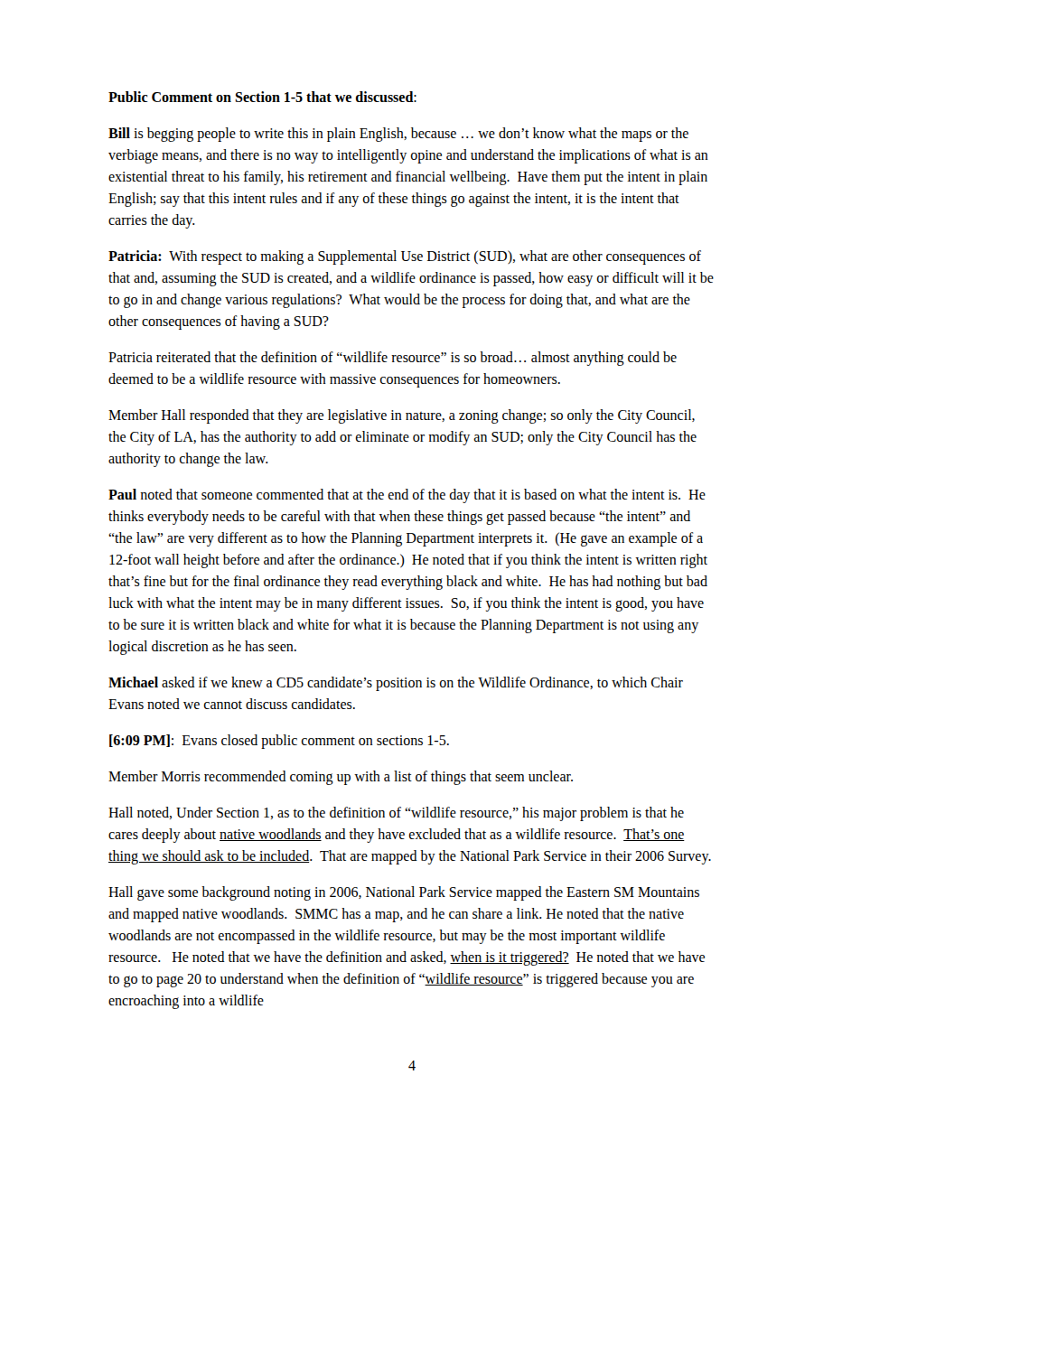Public Comment on Section 1-5 that we discussed:
Bill is begging people to write this in plain English, because … we don’t know what the maps or the verbiage means, and there is no way to intelligently opine and understand the implications of what is an existential threat to his family, his retirement and financial wellbeing. Have them put the intent in plain English; say that this intent rules and if any of these things go against the intent, it is the intent that carries the day.
Patricia: With respect to making a Supplemental Use District (SUD), what are other consequences of that and, assuming the SUD is created, and a wildlife ordinance is passed, how easy or difficult will it be to go in and change various regulations? What would be the process for doing that, and what are the other consequences of having a SUD?
Patricia reiterated that the definition of “wildlife resource” is so broad… almost anything could be deemed to be a wildlife resource with massive consequences for homeowners.
Member Hall responded that they are legislative in nature, a zoning change; so only the City Council, the City of LA, has the authority to add or eliminate or modify an SUD; only the City Council has the authority to change the law.
Paul noted that someone commented that at the end of the day that it is based on what the intent is. He thinks everybody needs to be careful with that when these things get passed because “the intent” and “the law” are very different as to how the Planning Department interprets it. (He gave an example of a 12-foot wall height before and after the ordinance.) He noted that if you think the intent is written right that’s fine but for the final ordinance they read everything black and white. He has had nothing but bad luck with what the intent may be in many different issues. So, if you think the intent is good, you have to be sure it is written black and white for what it is because the Planning Department is not using any logical discretion as he has seen.
Michael asked if we knew a CD5 candidate’s position is on the Wildlife Ordinance, to which Chair Evans noted we cannot discuss candidates.
[6:09 PM]: Evans closed public comment on sections 1-5.
Member Morris recommended coming up with a list of things that seem unclear.
Hall noted, Under Section 1, as to the definition of “wildlife resource,” his major problem is that he cares deeply about native woodlands and they have excluded that as a wildlife resource. That’s one thing we should ask to be included. That are mapped by the National Park Service in their 2006 Survey.
Hall gave some background noting in 2006, National Park Service mapped the Eastern SM Mountains and mapped native woodlands. SMMC has a map, and he can share a link. He noted that the native woodlands are not encompassed in the wildlife resource, but may be the most important wildlife resource. He noted that we have the definition and asked, when is it triggered? He noted that we have to go to page 20 to understand when the definition of “wildlife resource” is triggered because you are encroaching into a wildlife
4